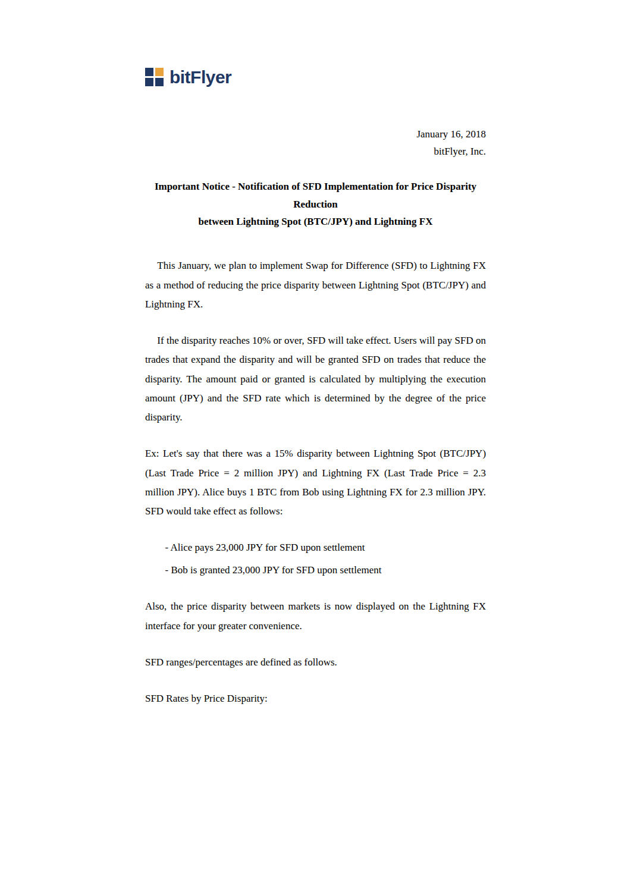bitFlyer
January 16, 2018
bitFlyer, Inc.
Important Notice - Notification of SFD Implementation for Price Disparity Reduction
between Lightning Spot (BTC/JPY) and Lightning FX
This January, we plan to implement Swap for Difference (SFD) to Lightning FX as a method of reducing the price disparity between Lightning Spot (BTC/JPY) and Lightning FX.
If the disparity reaches 10% or over, SFD will take effect. Users will pay SFD on trades that expand the disparity and will be granted SFD on trades that reduce the disparity. The amount paid or granted is calculated by multiplying the execution amount (JPY) and the SFD rate which is determined by the degree of the price disparity.
Ex: Let's say that there was a 15% disparity between Lightning Spot (BTC/JPY) (Last Trade Price = 2 million JPY) and Lightning FX (Last Trade Price = 2.3 million JPY). Alice buys 1 BTC from Bob using Lightning FX for 2.3 million JPY. SFD would take effect as follows:
Alice pays 23,000 JPY for SFD upon settlement
Bob is granted 23,000 JPY for SFD upon settlement
Also, the price disparity between markets is now displayed on the Lightning FX interface for your greater convenience.
SFD ranges/percentages are defined as follows.
SFD Rates by Price Disparity: